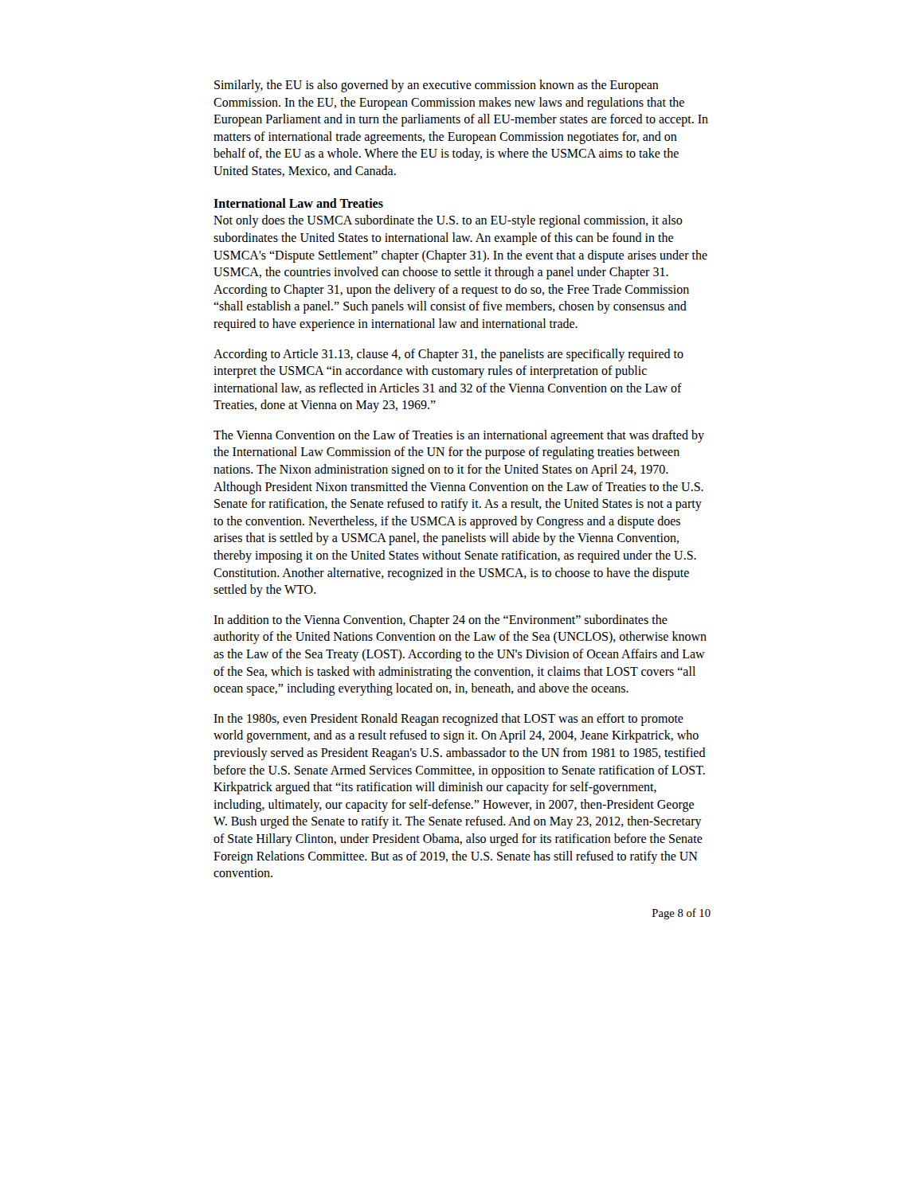Similarly, the EU is also governed by an executive commission known as the European Commission. In the EU, the European Commission makes new laws and regulations that the European Parliament and in turn the parliaments of all EU-member states are forced to accept. In matters of international trade agreements, the European Commission negotiates for, and on behalf of, the EU as a whole. Where the EU is today, is where the USMCA aims to take the United States, Mexico, and Canada.
International Law and Treaties
Not only does the USMCA subordinate the U.S. to an EU-style regional commission, it also subordinates the United States to international law. An example of this can be found in the USMCA's “Dispute Settlement” chapter (Chapter 31). In the event that a dispute arises under the USMCA, the countries involved can choose to settle it through a panel under Chapter 31. According to Chapter 31, upon the delivery of a request to do so, the Free Trade Commission “shall establish a panel.” Such panels will consist of five members, chosen by consensus and required to have experience in international law and international trade.
According to Article 31.13, clause 4, of Chapter 31, the panelists are specifically required to interpret the USMCA “in accordance with customary rules of interpretation of public international law, as reflected in Articles 31 and 32 of the Vienna Convention on the Law of Treaties, done at Vienna on May 23, 1969.”
The Vienna Convention on the Law of Treaties is an international agreement that was drafted by the International Law Commission of the UN for the purpose of regulating treaties between nations. The Nixon administration signed on to it for the United States on April 24, 1970. Although President Nixon transmitted the Vienna Convention on the Law of Treaties to the U.S. Senate for ratification, the Senate refused to ratify it. As a result, the United States is not a party to the convention. Nevertheless, if the USMCA is approved by Congress and a dispute does arises that is settled by a USMCA panel, the panelists will abide by the Vienna Convention, thereby imposing it on the United States without Senate ratification, as required under the U.S. Constitution. Another alternative, recognized in the USMCA, is to choose to have the dispute settled by the WTO.
In addition to the Vienna Convention, Chapter 24 on the “Environment” subordinates the authority of the United Nations Convention on the Law of the Sea (UNCLOS), otherwise known as the Law of the Sea Treaty (LOST). According to the UN's Division of Ocean Affairs and Law of the Sea, which is tasked with administrating the convention, it claims that LOST covers “all ocean space,” including everything located on, in, beneath, and above the oceans.
In the 1980s, even President Ronald Reagan recognized that LOST was an effort to promote world government, and as a result refused to sign it. On April 24, 2004, Jeane Kirkpatrick, who previously served as President Reagan's U.S. ambassador to the UN from 1981 to 1985, testified before the U.S. Senate Armed Services Committee, in opposition to Senate ratification of LOST. Kirkpatrick argued that “its ratification will diminish our capacity for self-government, including, ultimately, our capacity for self-defense.” However, in 2007, then-President George W. Bush urged the Senate to ratify it. The Senate refused. And on May 23, 2012, then-Secretary of State Hillary Clinton, under President Obama, also urged for its ratification before the Senate Foreign Relations Committee. But as of 2019, the U.S. Senate has still refused to ratify the UN convention.
Page 8 of 10